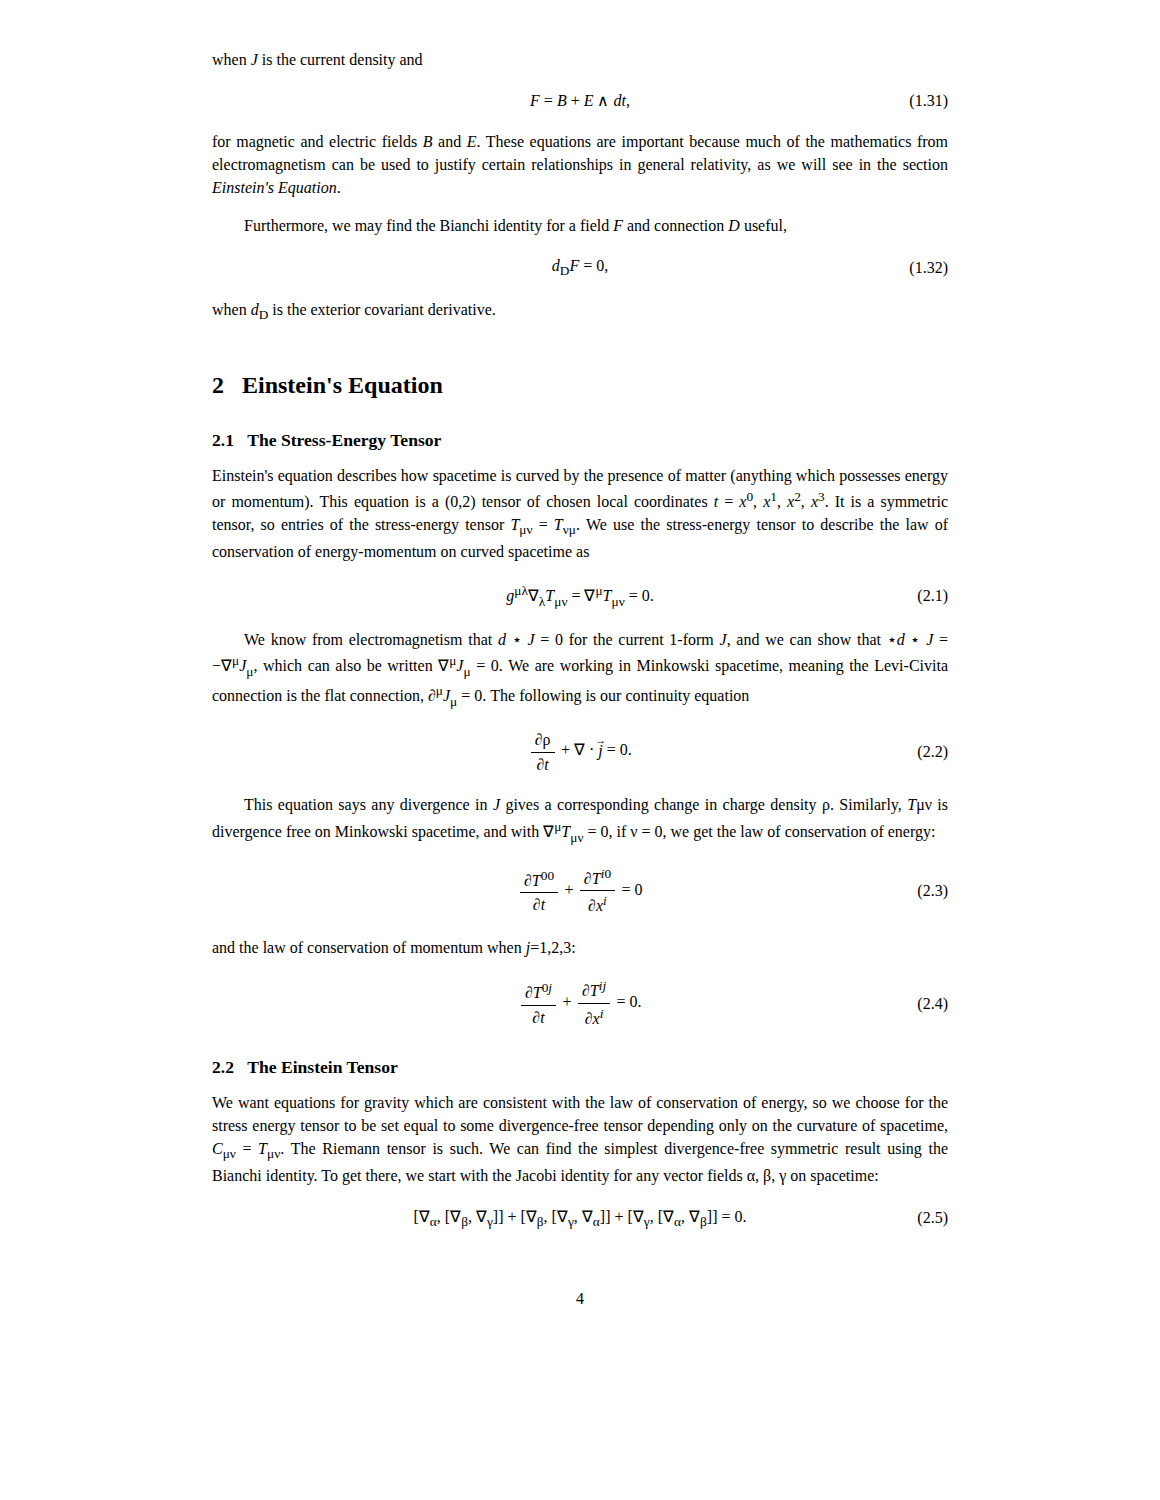when J is the current density and
F = B + E ∧ dt, (1.31)
for magnetic and electric fields B and E. These equations are important because much of the mathematics from electromagnetism can be used to justify certain relationships in general relativity, as we will see in the section Einstein's Equation.
Furthermore, we may find the Bianchi identity for a field F and connection D useful,
dDF = 0, (1.32)
when dD is the exterior covariant derivative.
2 Einstein's Equation
2.1 The Stress-Energy Tensor
Einstein's equation describes how spacetime is curved by the presence of matter (anything which possesses energy or momentum). This equation is a (0,2) tensor of chosen local coordinates t = x0, x1, x2, x3. It is a symmetric tensor, so entries of the stress-energy tensor Tμν = Tνμ. We use the stress-energy tensor to describe the law of conservation of energy-momentum on curved spacetime as
gμλ∇λTμν = ∇μTμν = 0. (2.1)
We know from electromagnetism that d ⋆ J = 0 for the current 1-form J, and we can show that ⋆d ⋆ J = −∇μJμ, which can also be written ∇μJμ = 0. We are working in Minkowski spacetime, meaning the Levi-Civita connection is the flat connection, ∂μJμ = 0. The following is our continuity equation
∂ρ∂t + ∇ · j = 0. (2.2)
This equation says any divergence in J gives a corresponding change in charge density ρ. Similarly, Tμν is divergence free on Minkowski spacetime, and with ∇μTμν = 0, if ν = 0, we get the law of conservation of energy:
∂T00∂t + ∂Ti0∂xi = 0 (2.3)
and the law of conservation of momentum when j=1,2,3:
∂T0j∂t + ∂Tij∂xi = 0. (2.4)
2.2 The Einstein Tensor
We want equations for gravity which are consistent with the law of conservation of energy, so we choose for the stress energy tensor to be set equal to some divergence-free tensor depending only on the curvature of spacetime, Cμν = Tμν. The Riemann tensor is such. We can find the simplest divergence-free symmetric result using the Bianchi identity. To get there, we start with the Jacobi identity for any vector fields α, β, γ on spacetime:
[∇α, [∇β, ∇γ]] + [∇β, [∇γ, ∇α]] + [∇γ, [∇α, ∇β]] = 0. (2.5)
4